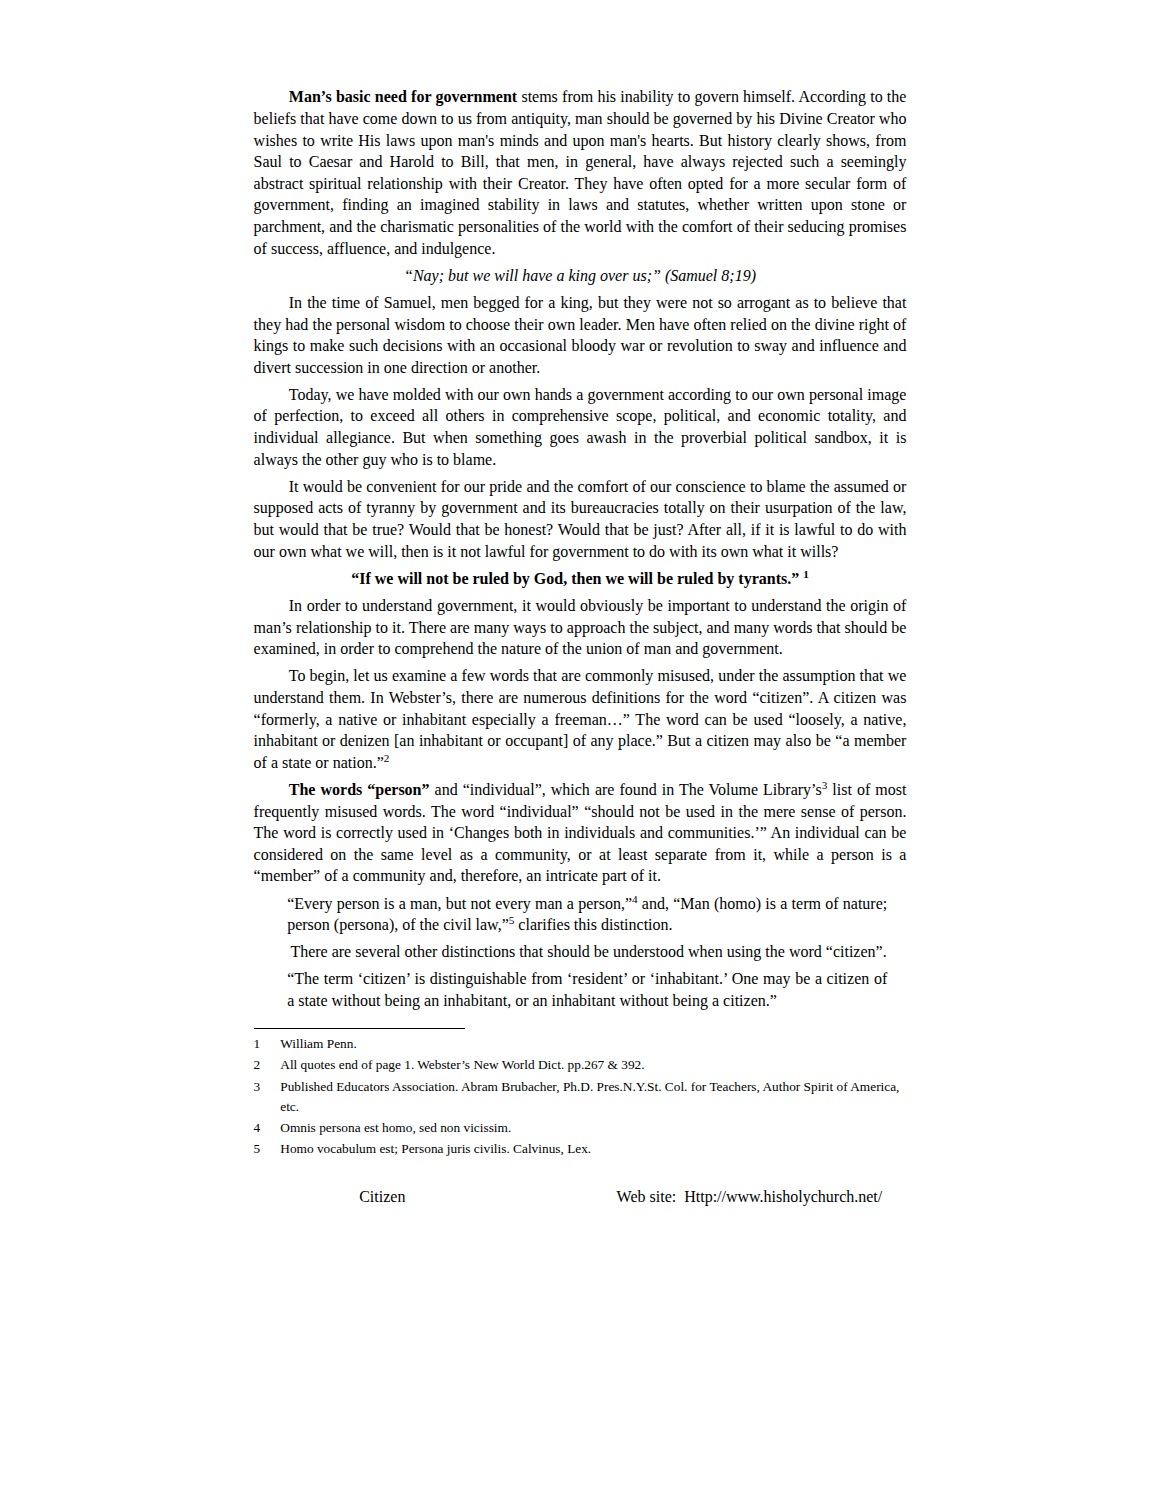Man’s basic need for government stems from his inability to govern himself. According to the beliefs that have come down to us from antiquity, man should be governed by his Divine Creator who wishes to write His laws upon man's minds and upon man's hearts. But history clearly shows, from Saul to Caesar and Harold to Bill, that men, in general, have always rejected such a seemingly abstract spiritual relationship with their Creator. They have often opted for a more secular form of government, finding an imagined stability in laws and statutes, whether written upon stone or parchment, and the charismatic personalities of the world with the comfort of their seducing promises of success, affluence, and indulgence.
“Nay; but we will have a king over us;” (Samuel 8;19)
In the time of Samuel, men begged for a king, but they were not so arrogant as to believe that they had the personal wisdom to choose their own leader. Men have often relied on the divine right of kings to make such decisions with an occasional bloody war or revolution to sway and influence and divert succession in one direction or another.
Today, we have molded with our own hands a government according to our own personal image of perfection, to exceed all others in comprehensive scope, political, and economic totality, and individual allegiance. But when something goes awash in the proverbial political sandbox, it is always the other guy who is to blame.
It would be convenient for our pride and the comfort of our conscience to blame the assumed or supposed acts of tyranny by government and its bureaucracies totally on their usurpation of the law, but would that be true? Would that be honest? Would that be just? After all, if it is lawful to do with our own what we will, then is it not lawful for government to do with its own what it wills?
“If we will not be ruled by God, then we will be ruled by tyrants.” 1
In order to understand government, it would obviously be important to understand the origin of man’s relationship to it. There are many ways to approach the subject, and many words that should be examined, in order to comprehend the nature of the union of man and government.
To begin, let us examine a few words that are commonly misused, under the assumption that we understand them. In Webster’s, there are numerous definitions for the word “citizen”. A citizen was “formerly, a native or inhabitant especially a freeman…” The word can be used “loosely, a native, inhabitant or denizen [an inhabitant or occupant] of any place.” But a citizen may also be “a member of a state or nation.”2
The words “person” and “individual”, which are found in The Volume Library’s3 list of most frequently misused words. The word “individual” “should not be used in the mere sense of person. The word is correctly used in ‘Changes both in individuals and communities.’” An individual can be considered on the same level as a community, or at least separate from it, while a person is a “member” of a community and, therefore, an intricate part of it.
“Every person is a man, but not every man a person,”4 and, “Man (homo) is a term of nature; person (persona), of the civil law,”5 clarifies this distinction.
There are several other distinctions that should be understood when using the word “citizen”.
“The term ‘citizen’ is distinguishable from ‘resident’ or ‘inhabitant.’ One may be a citizen of a state without being an inhabitant, or an inhabitant without being a citizen.”
| 1 | William Penn. |
| 2 | All quotes end of page 1. Webster’s New World Dict. pp.267 & 392. |
| 3 | Published Educators Association. Abram Brubacher, Ph.D. Pres.N.Y.St. Col. for Teachers, Author Spirit of America, etc. |
| 4 | Omnis persona est homo, sed non vicissim. |
| 5 | Homo vocabulum est; Persona juris civilis. Calvinus, Lex. |
Citizen
Web site: Http://www.hisholychurch.net/